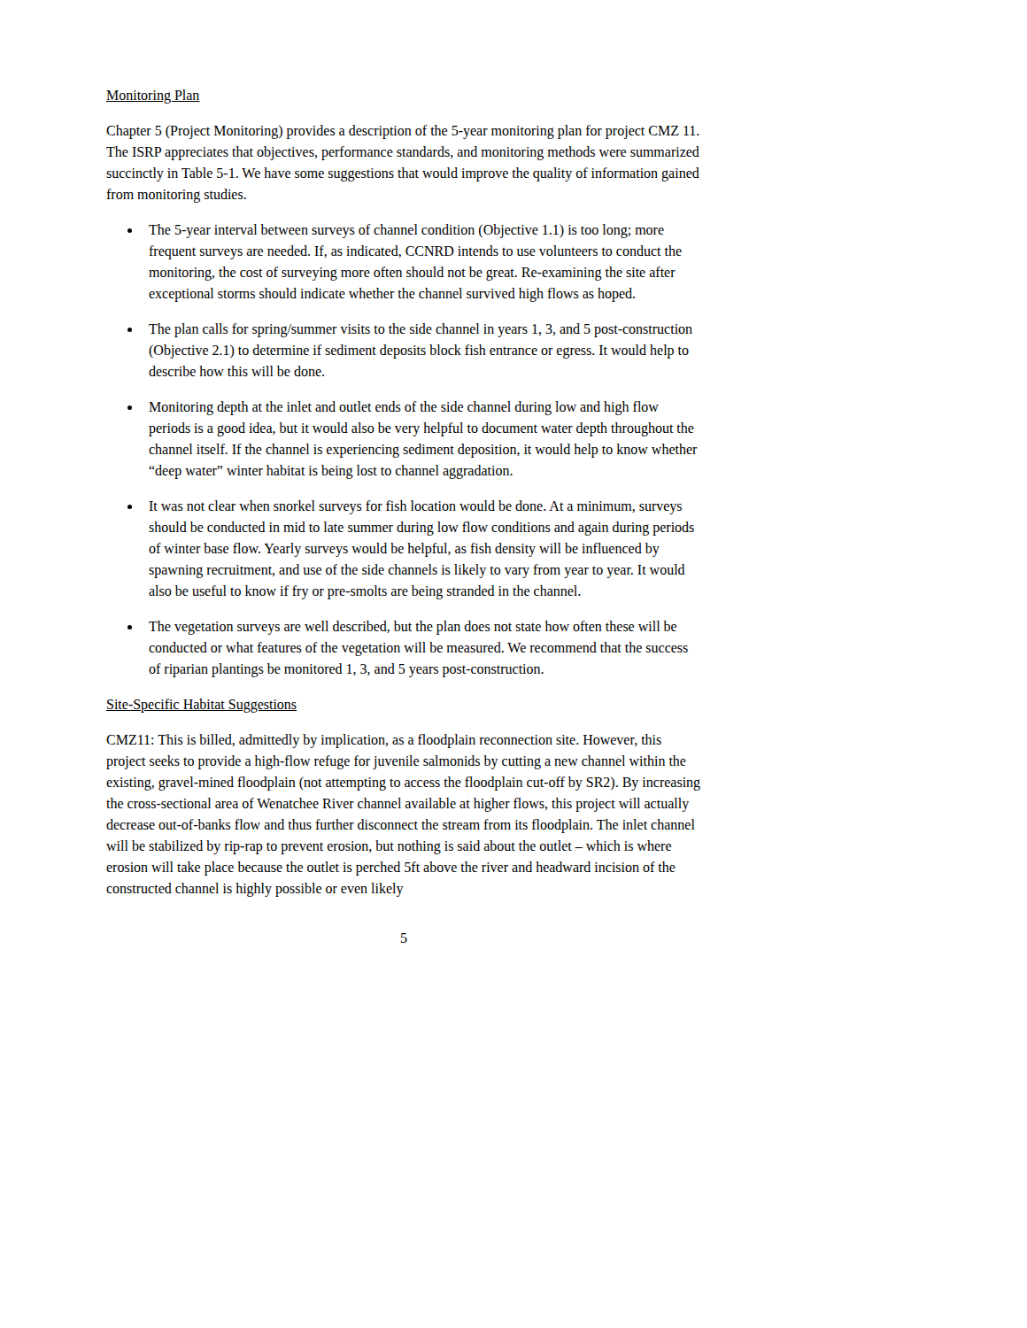Monitoring Plan
Chapter 5 (Project Monitoring) provides a description of the 5-year monitoring plan for project CMZ 11. The ISRP appreciates that objectives, performance standards, and monitoring methods were summarized succinctly in Table 5-1. We have some suggestions that would improve the quality of information gained from monitoring studies.
The 5-year interval between surveys of channel condition (Objective 1.1) is too long; more frequent surveys are needed. If, as indicated, CCNRD intends to use volunteers to conduct the monitoring, the cost of surveying more often should not be great. Re-examining the site after exceptional storms should indicate whether the channel survived high flows as hoped.
The plan calls for spring/summer visits to the side channel in years 1, 3, and 5 post-construction (Objective 2.1) to determine if sediment deposits block fish entrance or egress. It would help to describe how this will be done.
Monitoring depth at the inlet and outlet ends of the side channel during low and high flow periods is a good idea, but it would also be very helpful to document water depth throughout the channel itself. If the channel is experiencing sediment deposition, it would help to know whether “deep water” winter habitat is being lost to channel aggradation.
It was not clear when snorkel surveys for fish location would be done. At a minimum, surveys should be conducted in mid to late summer during low flow conditions and again during periods of winter base flow. Yearly surveys would be helpful, as fish density will be influenced by spawning recruitment, and use of the side channels is likely to vary from year to year. It would also be useful to know if fry or pre-smolts are being stranded in the channel.
The vegetation surveys are well described, but the plan does not state how often these will be conducted or what features of the vegetation will be measured. We recommend that the success of riparian plantings be monitored 1, 3, and 5 years post-construction.
Site-Specific Habitat Suggestions
CMZ11: This is billed, admittedly by implication, as a floodplain reconnection site. However, this project seeks to provide a high-flow refuge for juvenile salmonids by cutting a new channel within the existing, gravel-mined floodplain (not attempting to access the floodplain cut-off by SR2). By increasing the cross-sectional area of Wenatchee River channel available at higher flows, this project will actually decrease out-of-banks flow and thus further disconnect the stream from its floodplain. The inlet channel will be stabilized by rip-rap to prevent erosion, but nothing is said about the outlet – which is where erosion will take place because the outlet is perched 5ft above the river and headward incision of the constructed channel is highly possible or even likely
5